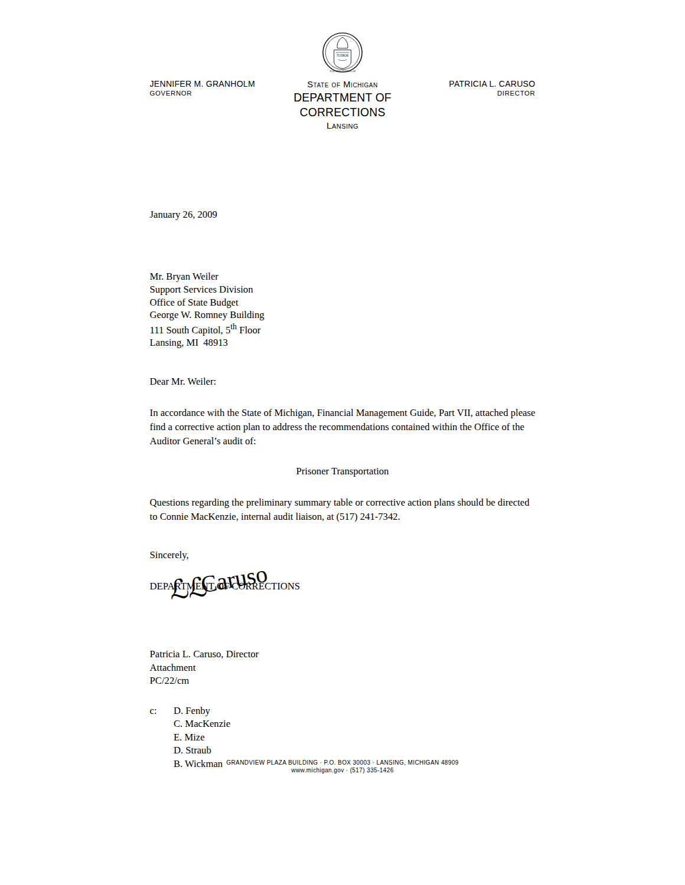TUEBOR SI QUAERIS PENINSULAM
Jennifer M. Granholm
Governor
State of Michigan
Department of Corrections
Lansing
Patricia L. Caruso
Director
January 26, 2009
Mr. Bryan Weiler
Support Services Division
Office of State Budget
George W. Romney Building
111 South Capitol, 5th Floor
Lansing, MI 48913
Dear Mr. Weiler:
In accordance with the State of Michigan, Financial Management Guide, Part VII, attached please find a corrective action plan to address the recommendations contained within the Office of the Auditor General’s audit of:
Prisoner Transportation
Questions regarding the preliminary summary table or corrective action plans should be directed to Connie MacKenzie, internal audit liaison, at (517) 241-7342.
Sincerely,
DEPARTMENT OF CORRECTIONS
ℒℒ Caruso
Patricia L. Caruso, Director
Attachment
PC/22/cm
c: D. Fenby
C. MacKenzie
E. Mize
D. Straub
B. Wickman
GRANDVIEW PLAZA BUILDING · P.O. BOX 30003 · LANSING, MICHIGAN 48909
www.michigan.gov · (517) 335-1426